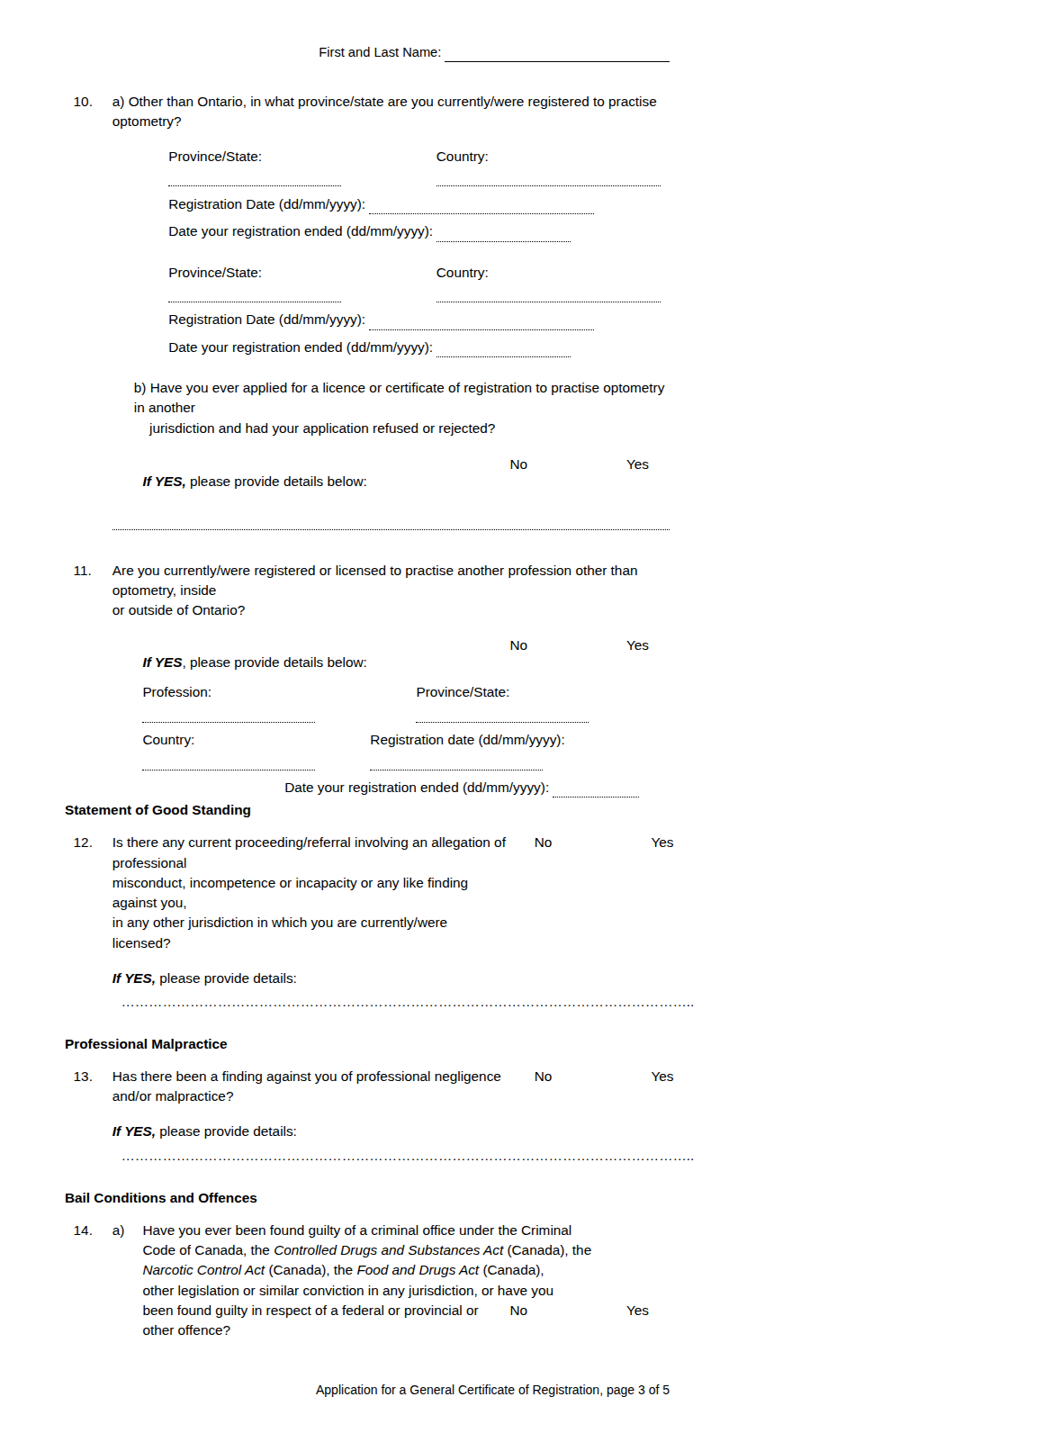First and Last Name:
10.
a) Other than Ontario, in what province/state are you currently/were registered to practise optometry?
Province/State:
Country:
Registration Date (dd/mm/yyyy):
Date your registration ended (dd/mm/yyyy):
Province/State:
Country:
Registration Date (dd/mm/yyyy):
Date your registration ended (dd/mm/yyyy):
b) Have you ever applied for a licence or certificate of registration to practise optometry in another
jurisdiction and had your application refused or rejected?
No Yes
If YES, please provide details below:
11.
Are you currently/were registered or licensed to practise another profession other than optometry, inside
or outside of Ontario?
No Yes
If YES, please provide details below:
Profession:
Province/State:
Country:
Registration date (dd/mm/yyyy):
Date your registration ended (dd/mm/yyyy):
Statement of Good Standing
12.
Is there any current proceeding/referral involving an allegation of professional
misconduct, incompetence or incapacity or any like finding against you,
in any other jurisdiction in which you are currently/were licensed?
No Yes
If YES, please provide details:
……………………………………………………………………………………………………………..
Professional Malpractice
13.
Has there been a finding against you of professional negligence and/or malpractice?
No Yes
If YES, please provide details:
……………………………………………………………………………………………………………..
Bail Conditions and Offences
14.
a)
Have you ever been found guilty of a criminal office under the Criminal
Code of Canada, the Controlled Drugs and Substances Act (Canada), the
Narcotic Control Act (Canada), the Food and Drugs Act (Canada),
other legislation or similar conviction in any jurisdiction, or have you
been found guilty in respect of a federal or provincial or other offence?
No Yes
Application for a General Certificate of Registration, page 3 of 5